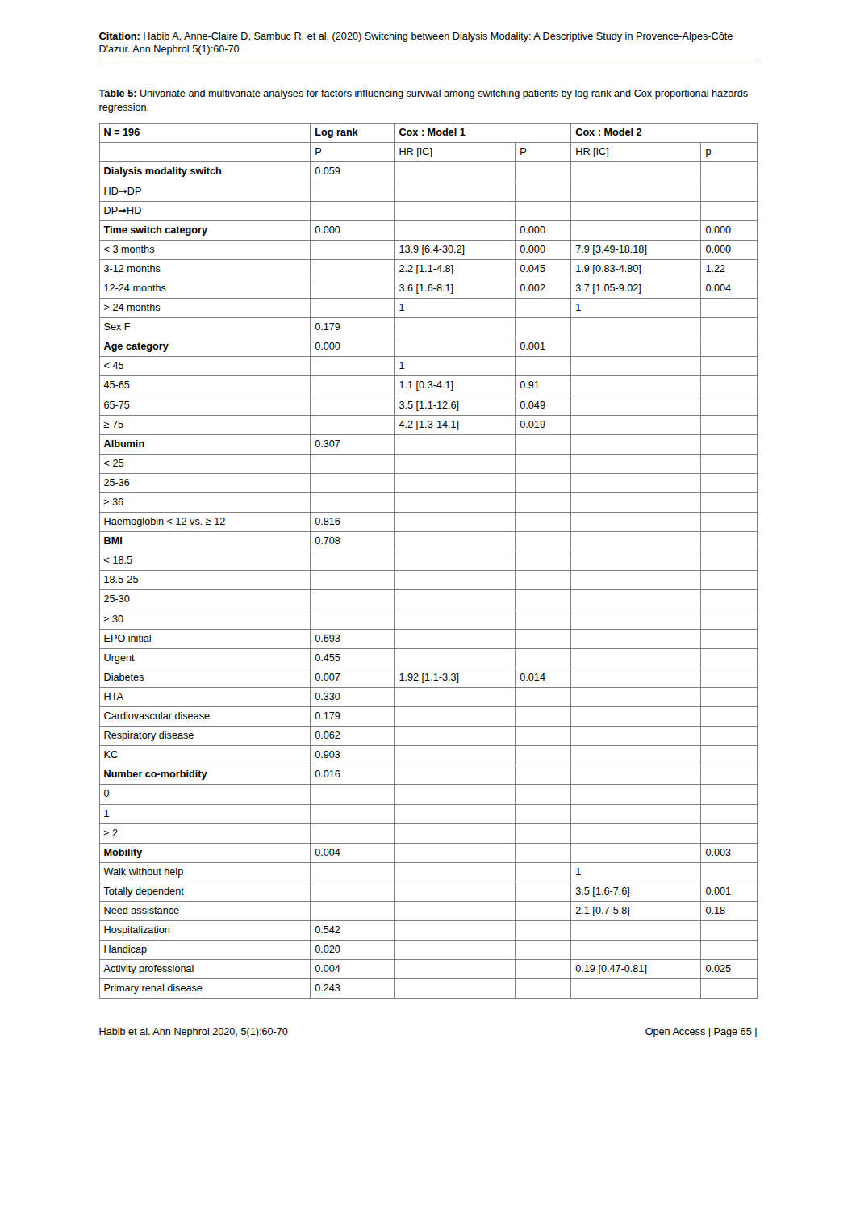Citation: Habib A, Anne-Claire D, Sambuc R, et al. (2020) Switching between Dialysis Modality: A Descriptive Study in Provence-Alpes-Côte D'azur. Ann Nephrol 5(1):60-70
Table 5: Univariate and multivariate analyses for factors influencing survival among switching patients by log rank and Cox proportional hazards regression.
| N = 196 | Log rank | Cox : Model 1 | Cox : Model 2 |
| --- | --- | --- | --- |
| | P | HR [IC] | P | HR [IC] | p |
| Dialysis modality switch | 0.059 | | | | |
| HD➞DP | | | | | |
| DP➞HD | | | | | |
| Time switch category | 0.000 | | 0.000 | | 0.000 |
| < 3 months | | 13.9 [6.4-30.2] | 0.000 | 7.9 [3.49-18.18] | 0.000 |
| 3-12 months | | 2.2 [1.1-4.8] | 0.045 | 1.9 [0.83-4.80] | 1.22 |
| 12-24 months | | 3.6 [1.6-8.1] | 0.002 | 3.7 [1.05-9.02] | 0.004 |
| > 24 months | | 1 | | 1 | |
| Sex F | 0.179 | | | | |
| Age category | 0.000 | | 0.001 | | |
| < 45 | | 1 | | | |
| 45-65 | | 1.1 [0.3-4.1] | 0.91 | | |
| 65-75 | | 3.5 [1.1-12.6] | 0.049 | | |
| ≥ 75 | | 4.2 [1.3-14.1] | 0.019 | | |
| Albumin | 0.307 | | | | |
| < 25 | | | | | |
| 25-36 | | | | | |
| ≥ 36 | | | | | |
| Haemoglobin < 12 vs. ≥ 12 | 0.816 | | | | |
| BMI | 0.708 | | | | |
| < 18.5 | | | | | |
| 18.5-25 | | | | | |
| 25-30 | | | | | |
| ≥ 30 | | | | | |
| EPO initial | 0.693 | | | | |
| Urgent | 0.455 | | | | |
| Diabetes | 0.007 | 1.92 [1.1-3.3] | 0.014 | | |
| HTA | 0.330 | | | | |
| Cardiovascular disease | 0.179 | | | | |
| Respiratory disease | 0.062 | | | | |
| KC | 0.903 | | | | |
| Number co-morbidity | 0.016 | | | | |
| 0 | | | | | |
| 1 | | | | | |
| ≥ 2 | | | | | |
| Mobility | 0.004 | | | | 0.003 |
| Walk without help | | | | 1 | |
| Totally dependent | | | | 3.5 [1.6-7.6] | 0.001 |
| Need assistance | | | | 2.1 [0.7-5.8] | 0.18 |
| Hospitalization | 0.542 | | | | |
| Handicap | 0.020 | | | | |
| Activity professional | 0.004 | | | 0.19 [0.47-0.81] | 0.025 |
| Primary renal disease | 0.243 | | | | |
Habib et al. Ann Nephrol 2020, 5(1):60-70
Open Access | Page 65 |